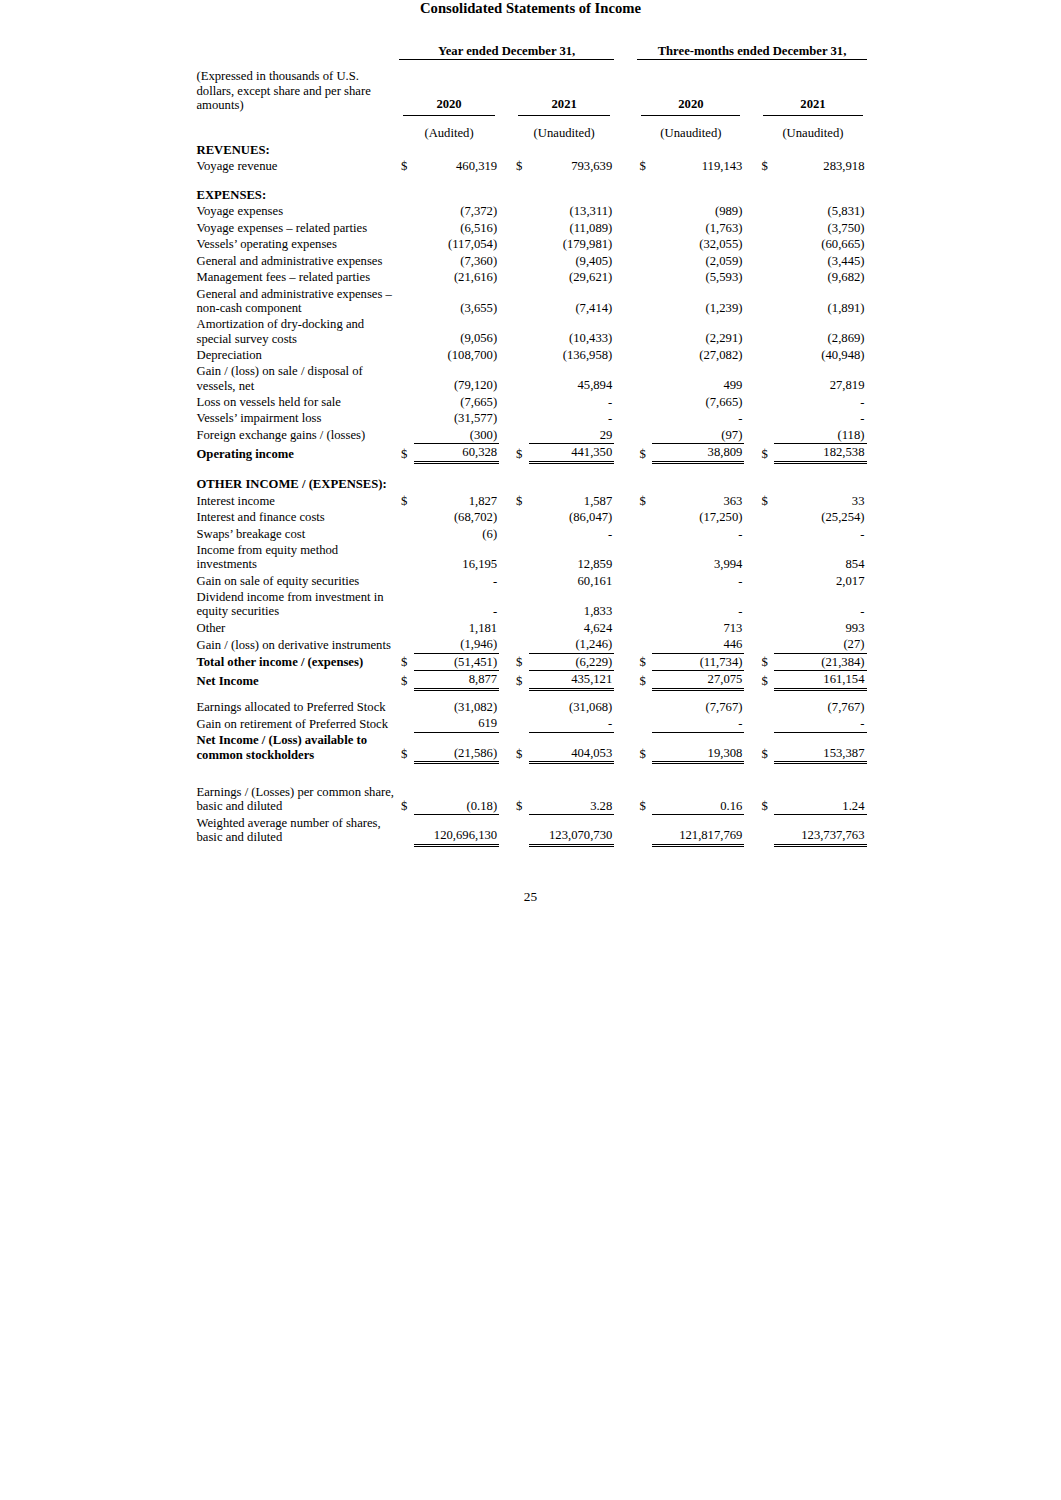Consolidated Statements of Income
| | Year ended December 31, | | Three-months ended December 31, |
| (Expressed in thousands of U.S. dollars, except share and per share amounts) | 2020 | | 2021 | | 2020 | | 2021 |
| | (Audited) | | (Unaudited) | | (Unaudited) | | (Unaudited) |
| REVENUES: | |
| Voyage revenue | $ | 460,319 | | $ | 793,639 | | $ | 119,143 | | $ | 283,918 |
| EXPENSES: | |
| Voyage expenses | | (7,372) | | | (13,311) | | | (989) | | | (5,831) |
| Voyage expenses – related parties | | (6,516) | | | (11,089) | | | (1,763) | | | (3,750) |
| Vessels’ operating expenses | | (117,054) | | | (179,981) | | | (32,055) | | | (60,665) |
| General and administrative expenses | | (7,360) | | | (9,405) | | | (2,059) | | | (3,445) |
| Management fees – related parties | | (21,616) | | | (29,621) | | | (5,593) | | | (9,682) |
| General and administrative expenses – non-cash component | | (3,655) | | | (7,414) | | | (1,239) | | | (1,891) |
| Amortization of dry-docking and special survey costs | | (9,056) | | | (10,433) | | | (2,291) | | | (2,869) |
| Depreciation | | (108,700) | | | (136,958) | | | (27,082) | | | (40,948) |
| Gain / (loss) on sale / disposal of vessels, net | | (79,120) | | | 45,894 | | | 499 | | | 27,819 |
| Loss on vessels held for sale | | (7,665) | | | - | | | (7,665) | | | - |
| Vessels’ impairment loss | | (31,577) | | | - | | | - | | | - |
| Foreign exchange gains / (losses) | | (300) | | | 29 | | | (97) | | | (118) |
| Operating income | $ | 60,328 | | $ | 441,350 | | $ | 38,809 | | $ | 182,538 |
| OTHER INCOME / (EXPENSES): | |
| Interest income | $ | 1,827 | | $ | 1,587 | | $ | 363 | | $ | 33 |
| Interest and finance costs | | (68,702) | | | (86,047) | | | (17,250) | | | (25,254) |
| Swaps’ breakage cost | | (6) | | | - | | | - | | | - |
| Income from equity method investments | | 16,195 | | | 12,859 | | | 3,994 | | | 854 |
| Gain on sale of equity securities | | - | | | 60,161 | | | - | | | 2,017 |
| Dividend income from investment in equity securities | | - | | | 1,833 | | | - | | | - |
| Other | | 1,181 | | | 4,624 | | | 713 | | | 993 |
| Gain / (loss) on derivative instruments | | (1,946) | | | (1,246) | | | 446 | | | (27) |
| Total other income / (expenses) | $ | (51,451) | | $ | (6,229) | | $ | (11,734) | | $ | (21,384) |
| Net Income | $ | 8,877 | | $ | 435,121 | | $ | 27,075 | | $ | 161,154 |
| Earnings allocated to Preferred Stock | | (31,082) | | | (31,068) | | | (7,767) | | | (7,767) |
| Gain on retirement of Preferred Stock | | 619 | | | - | | | - | | | - |
| Net Income / (Loss) available to common stockholders | $ | (21,586) | | $ | 404,053 | | $ | 19,308 | | $ | 153,387 |
| Earnings / (Losses) per common share, basic and diluted | $ | (0.18) | | $ | 3.28 | | $ | 0.16 | | $ | 1.24 |
| Weighted average number of shares, basic and diluted | | 120,696,130 | | | 123,070,730 | | | 121,817,769 | | | 123,737,763 |
25